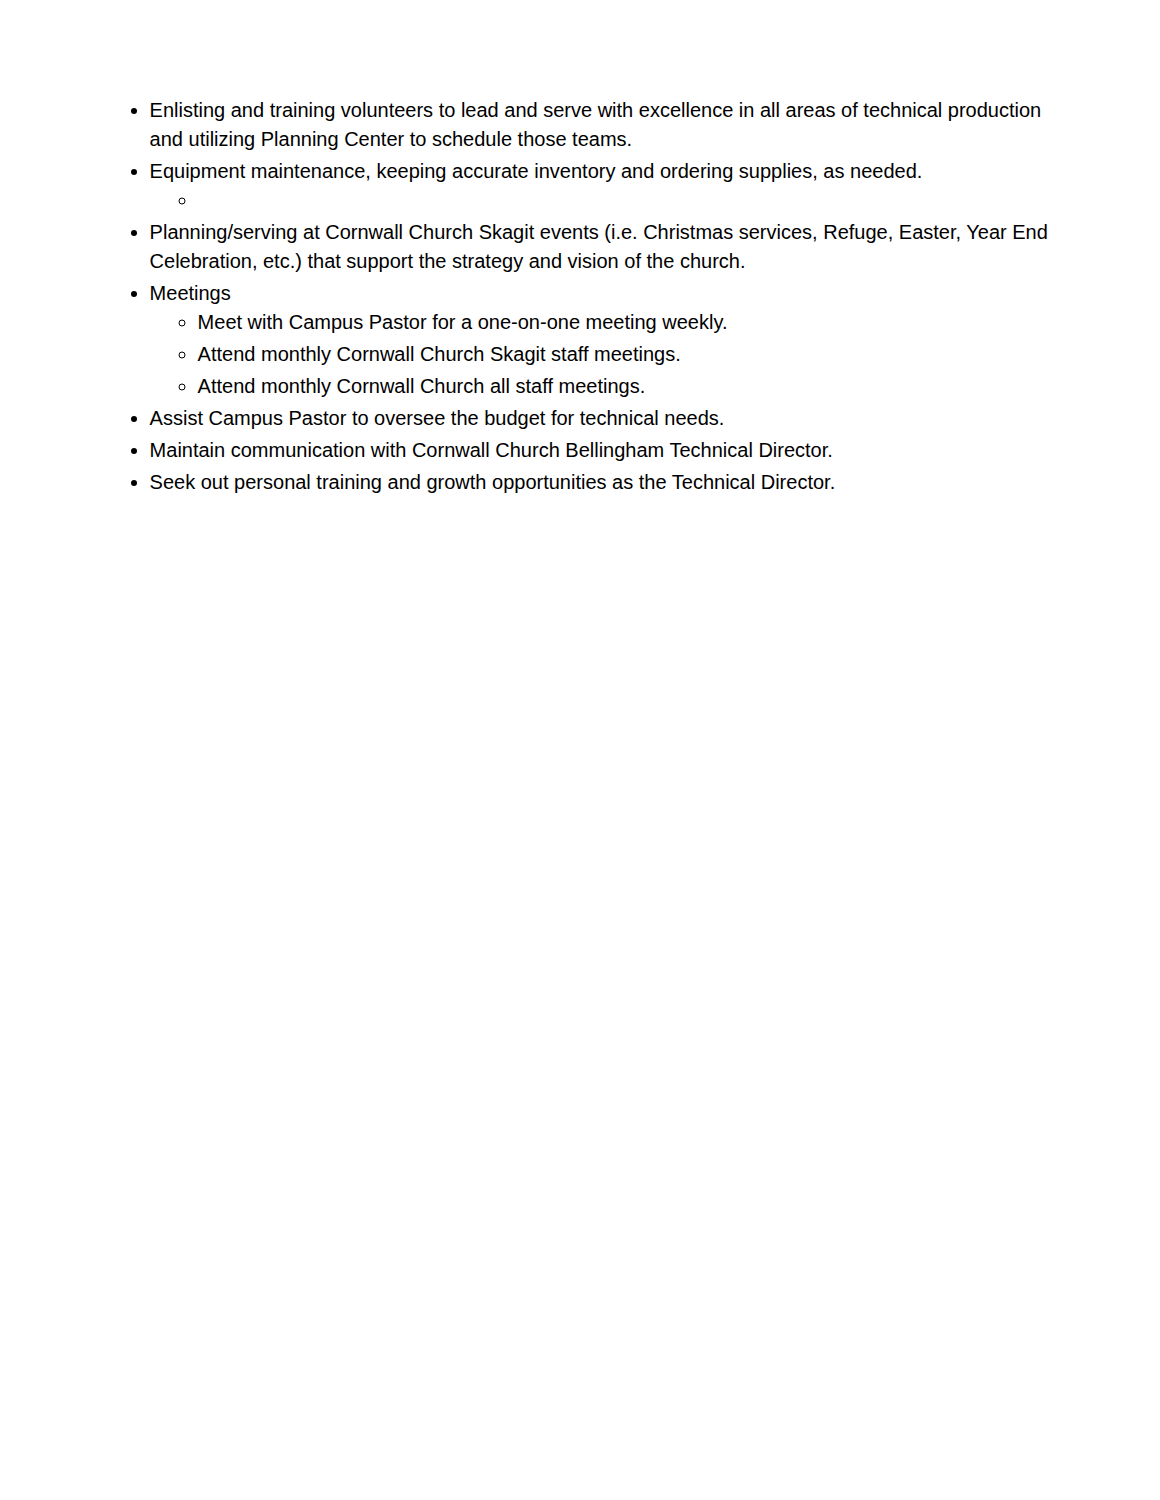Enlisting and training volunteers to lead and serve with excellence in all areas of technical production and utilizing Planning Center to schedule those teams.
Equipment maintenance, keeping accurate inventory and ordering supplies, as needed.
Planning/serving at Cornwall Church Skagit events (i.e. Christmas services, Refuge, Easter, Year End Celebration, etc.) that support the strategy and vision of the church.
Meetings
Meet with Campus Pastor for a one-on-one meeting weekly.
Attend monthly Cornwall Church Skagit staff meetings.
Attend monthly Cornwall Church all staff meetings.
Assist Campus Pastor to oversee the budget for technical needs.
Maintain communication with Cornwall Church Bellingham Technical Director.
Seek out personal training and growth opportunities as the Technical Director.